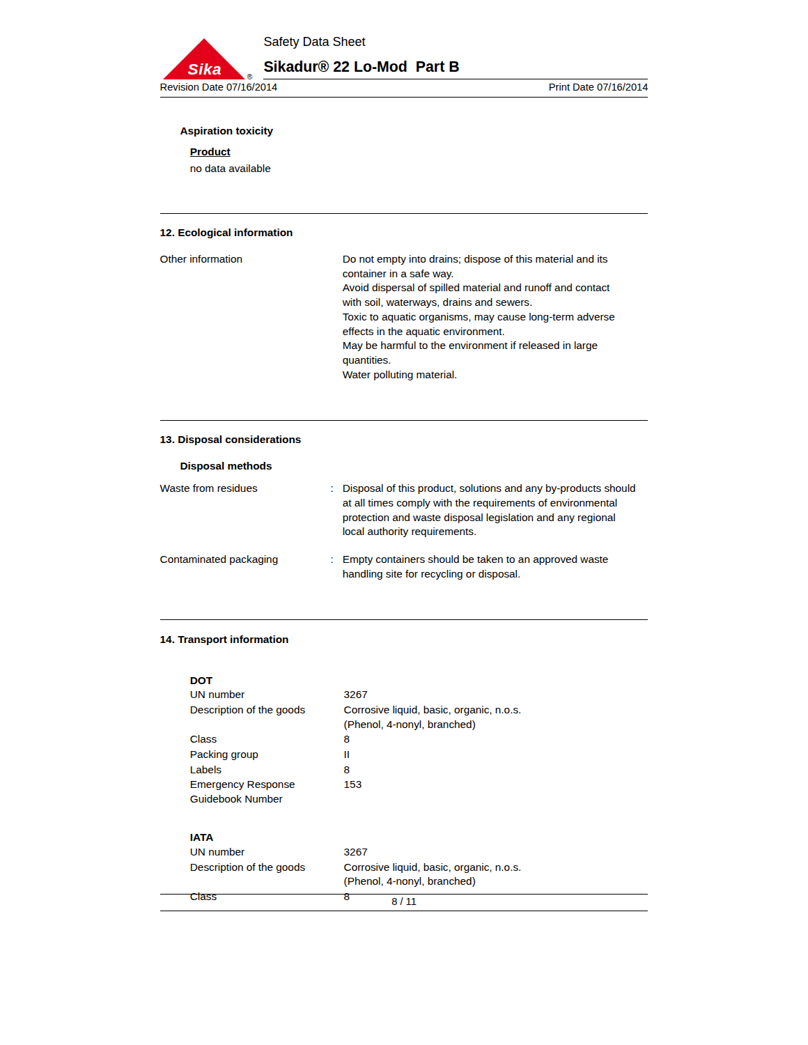Sika
®
Safety Data Sheet
Sikadur® 22 Lo-Mod Part B
Revision Date 07/16/2014 Print Date 07/16/2014
Aspiration toxicity
Product
no data available
12. Ecological information
| Other information | | Do not empty into drains; dispose of this material and its container in a safe way. Avoid dispersal of spilled material and runoff and contact with soil, waterways, drains and sewers. Toxic to aquatic organisms, may cause long-term adverse effects in the aquatic environment. May be harmful to the environment if released in large quantities. Water polluting material. |
13. Disposal considerations
Disposal methods
| Waste from residues | : | Disposal of this product, solutions and any by-products should at all times comply with the requirements of environmental protection and waste disposal legislation and any regional local authority requirements. |
| Contaminated packaging | : | Empty containers should be taken to an approved waste handling site for recycling or disposal. |
14. Transport information
DOT
| UN number | 3267 |
| Description of the goods | Corrosive liquid, basic, organic, n.o.s. (Phenol, 4-nonyl, branched) |
| Class | 8 |
| Packing group | II |
| Labels | 8 |
| Emergency Response Guidebook Number | 153 |
IATA
| UN number | 3267 |
| Description of the goods | Corrosive liquid, basic, organic, n.o.s. (Phenol, 4-nonyl, branched) |
| Class | 8 |
8 / 11